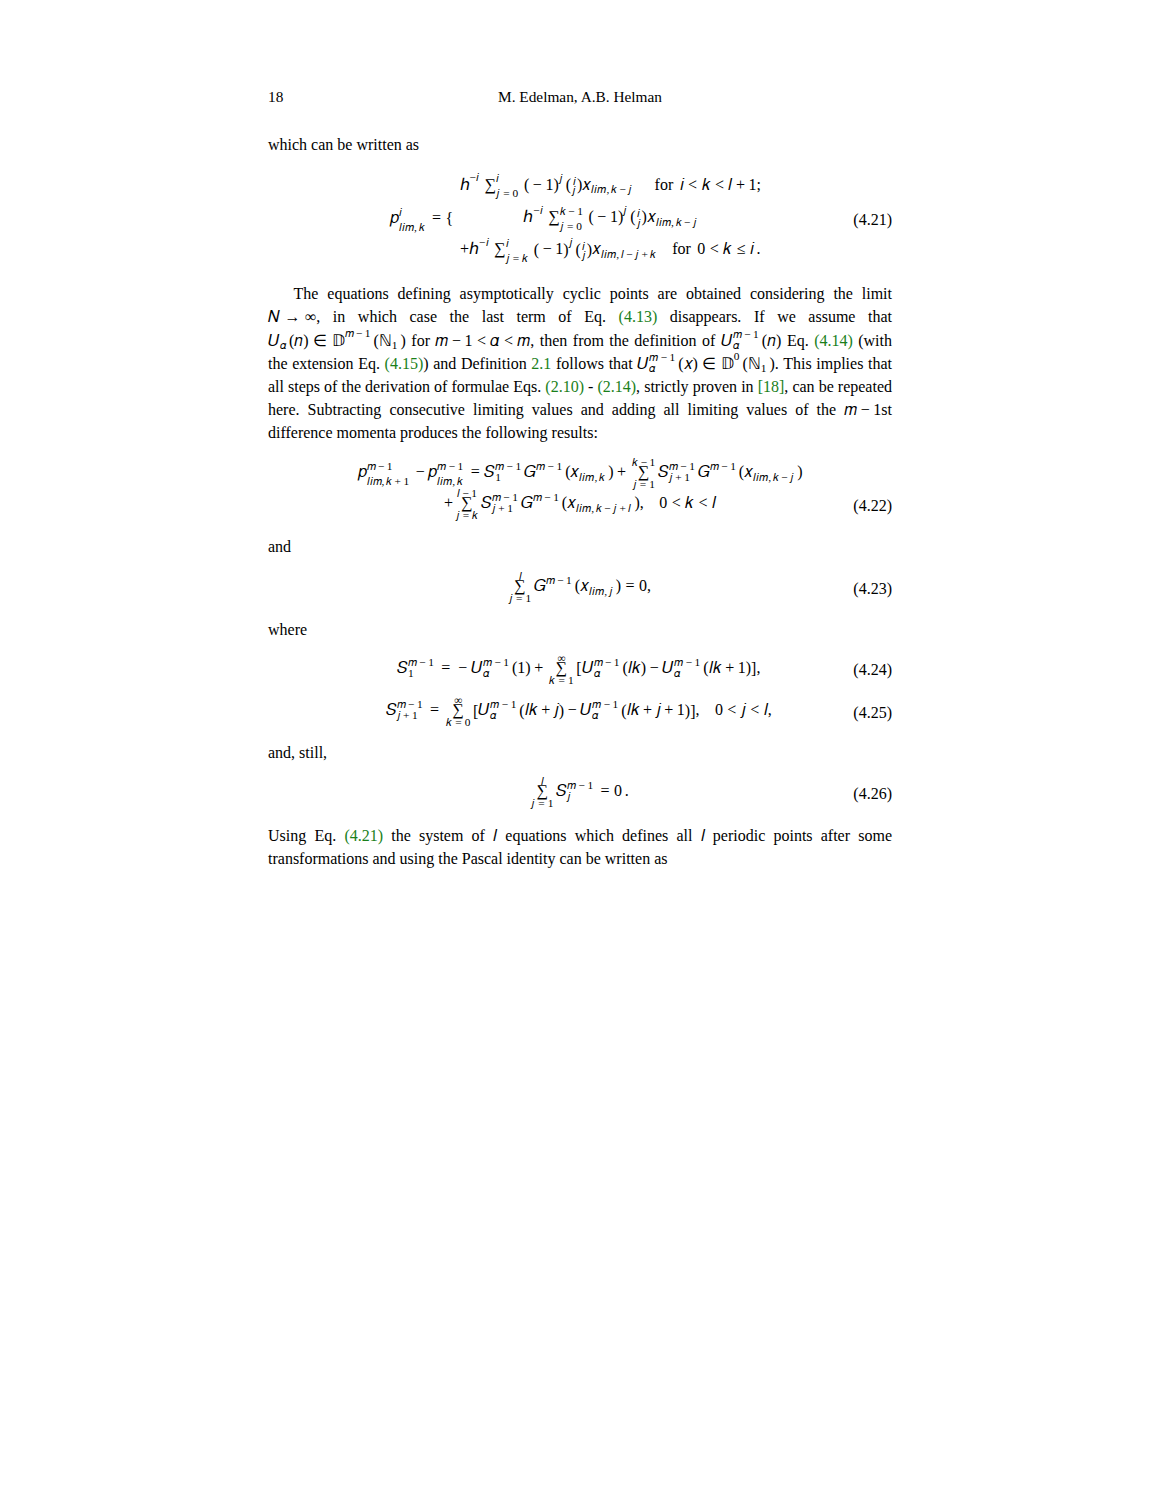18
M. Edelman, A.B. Helman
which can be written as
plim,ki = { h−i ∑ j=0 i (−1)j ( ij ) xlim,k−j for i<k<l+1; h−i ∑ j=0 k−1 (−1)j ( ij ) xlim,k−j + h−i ∑ j=k i (−1)j ( ij ) xlim,l−j+k for 0<k≤i.
(4.21)
The equations defining asymptotically cyclic points are obtained considering the limit N→∞, in which case the last term of Eq. (4.13) disappears. If we assume that Uα(n)∈𝔻m−1(ℕ1) for m−1<α<m, then from the definition of Uαm−1(n) Eq. (4.14) (with the extension Eq. (4.15)) and Definition 2.1 follows that Uαm−1(x)∈𝔻0(ℕ1). This implies that all steps of the derivation of formulae Eqs. (2.10) - (2.14), strictly proven in [18], can be repeated here. Subtracting consecutive limiting values and adding all limiting values of the m−1st difference momenta produces the following results:
plim,k+1m−1 − plim,km−1 = S1m−1 Gm−1 (xlim,k) + ∑ j=1 k−1 Sj+1m−1 Gm−1 (xlim,k−j)
+ ∑ j=k l−1 Sj+1m−1 Gm−1 (xlim,k−j+l) , 0<k<l
(4.22)
and
∑ j=1 l Gm−1 (xlim,j) = 0 ,
(4.23)
where
S1m−1 = − Uαm−1 (1) + ∑ k=1 ∞ [ Uαm−1 (lk) − Uαm−1 (lk+1) ] ,
(4.24)
Sj+1m−1 = ∑ k=0 ∞ [ Uαm−1 (lk+j) − Uαm−1 (lk+j+1) ] , 0<j<l,
(4.25)
and, still,
∑ j=1 l Sjm−1 = 0 .
(4.26)
Using Eq. (4.21) the system of l equations which defines all l periodic points after some transformations and using the Pascal identity can be written as